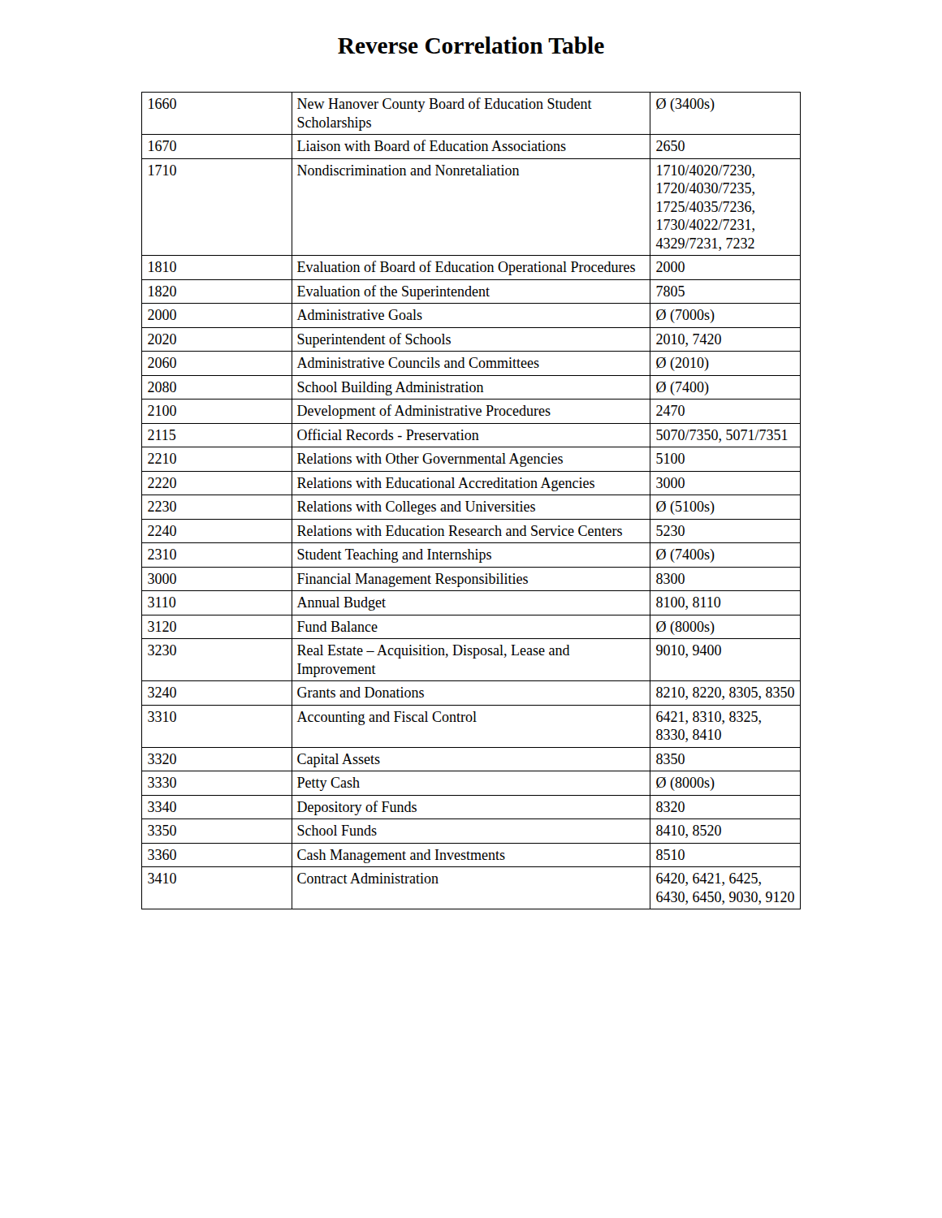Reverse Correlation Table
| 1660 | New Hanover County Board of Education Student Scholarships | Ø (3400s) |
| 1670 | Liaison with Board of Education Associations | 2650 |
| 1710 | Nondiscrimination and Nonretaliation | 1710/4020/7230, 1720/4030/7235, 1725/4035/7236, 1730/4022/7231, 4329/7231, 7232 |
| 1810 | Evaluation of Board of Education Operational Procedures | 2000 |
| 1820 | Evaluation of the Superintendent | 7805 |
| 2000 | Administrative Goals | Ø (7000s) |
| 2020 | Superintendent of Schools | 2010, 7420 |
| 2060 | Administrative Councils and Committees | Ø (2010) |
| 2080 | School Building Administration | Ø (7400) |
| 2100 | Development of Administrative Procedures | 2470 |
| 2115 | Official Records - Preservation | 5070/7350, 5071/7351 |
| 2210 | Relations with Other Governmental Agencies | 5100 |
| 2220 | Relations with Educational Accreditation Agencies | 3000 |
| 2230 | Relations with Colleges and Universities | Ø (5100s) |
| 2240 | Relations with Education Research and Service Centers | 5230 |
| 2310 | Student Teaching and Internships | Ø (7400s) |
| 3000 | Financial Management Responsibilities | 8300 |
| 3110 | Annual Budget | 8100, 8110 |
| 3120 | Fund Balance | Ø (8000s) |
| 3230 | Real Estate – Acquisition, Disposal, Lease and Improvement | 9010, 9400 |
| 3240 | Grants and Donations | 8210, 8220, 8305, 8350 |
| 3310 | Accounting and Fiscal Control | 6421, 8310, 8325, 8330, 8410 |
| 3320 | Capital Assets | 8350 |
| 3330 | Petty Cash | Ø (8000s) |
| 3340 | Depository of Funds | 8320 |
| 3350 | School Funds | 8410, 8520 |
| 3360 | Cash Management and Investments | 8510 |
| 3410 | Contract Administration | 6420, 6421, 6425, 6430, 6450, 9030, 9120 |